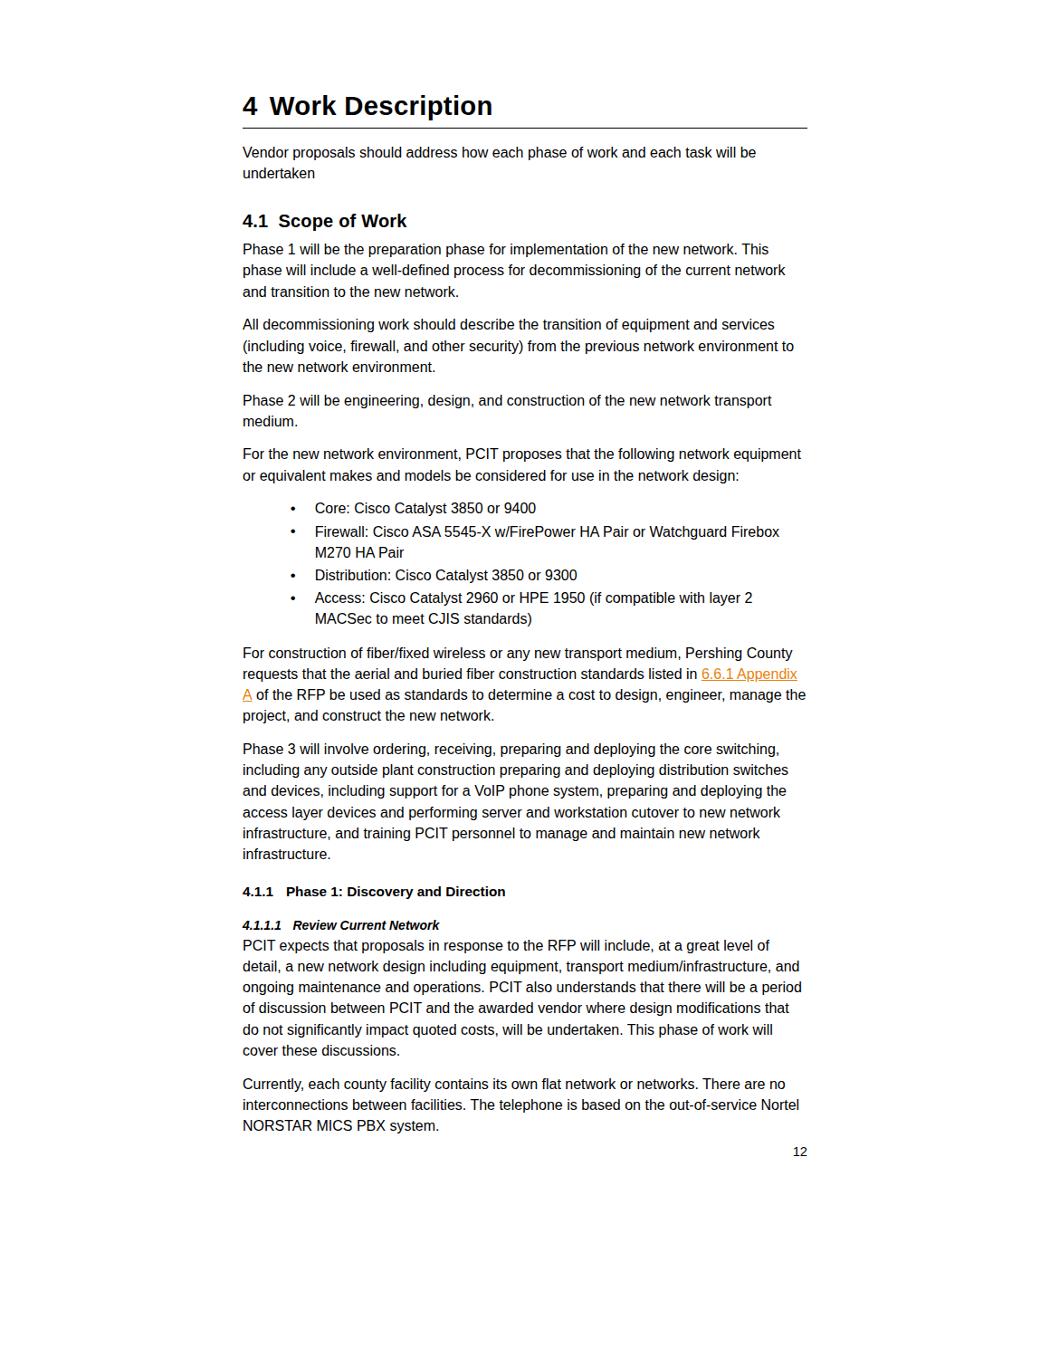4 Work Description
Vendor proposals should address how each phase of work and each task will be undertaken
4.1 Scope of Work
Phase 1 will be the preparation phase for implementation of the new network. This phase will include a well-defined process for decommissioning of the current network and transition to the new network.
All decommissioning work should describe the transition of equipment and services (including voice, firewall, and other security) from the previous network environment to the new network environment.
Phase 2 will be engineering, design, and construction of the new network transport medium.
For the new network environment, PCIT proposes that the following network equipment or equivalent makes and models be considered for use in the network design:
Core: Cisco Catalyst 3850 or 9400
Firewall: Cisco ASA 5545-X w/FirePower HA Pair or Watchguard Firebox M270 HA Pair
Distribution: Cisco Catalyst 3850 or 9300
Access: Cisco Catalyst 2960 or HPE 1950 (if compatible with layer 2 MACSec to meet CJIS standards)
For construction of fiber/fixed wireless or any new transport medium, Pershing County requests that the aerial and buried fiber construction standards listed in 6.6.1 Appendix A of the RFP be used as standards to determine a cost to design, engineer, manage the project, and construct the new network.
Phase 3 will involve ordering, receiving, preparing and deploying the core switching, including any outside plant construction preparing and deploying distribution switches and devices, including support for a VoIP phone system, preparing and deploying the access layer devices and performing server and workstation cutover to new network infrastructure, and training PCIT personnel to manage and maintain new network infrastructure.
4.1.1 Phase 1: Discovery and Direction
4.1.1.1 Review Current Network
PCIT expects that proposals in response to the RFP will include, at a great level of detail, a new network design including equipment, transport medium/infrastructure, and ongoing maintenance and operations. PCIT also understands that there will be a period of discussion between PCIT and the awarded vendor where design modifications that do not significantly impact quoted costs, will be undertaken. This phase of work will cover these discussions.
Currently, each county facility contains its own flat network or networks. There are no interconnections between facilities. The telephone is based on the out-of-service Nortel NORSTAR MICS PBX system.
12